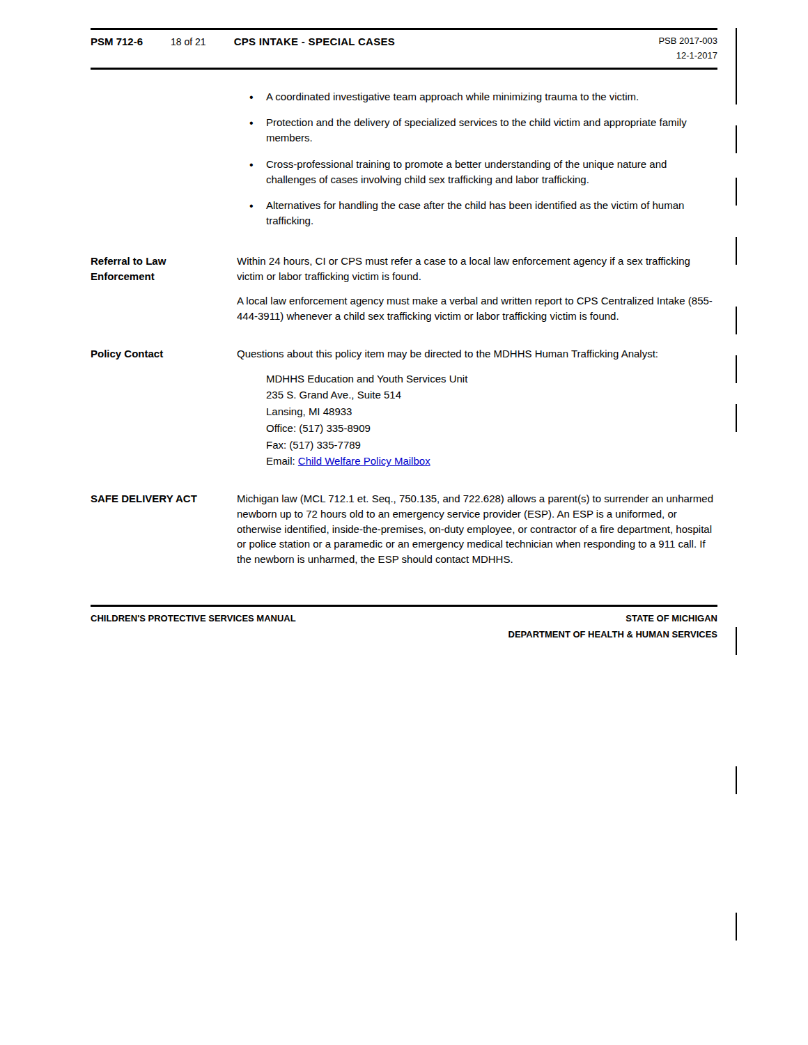PSM 712-6 18 of 21 CPS INTAKE - SPECIAL CASES
PSB 2017-003
12-1-2017
A coordinated investigative team approach while minimizing trauma to the victim.
Protection and the delivery of specialized services to the child victim and appropriate family members.
Cross-professional training to promote a better understanding of the unique nature and challenges of cases involving child sex trafficking and labor trafficking.
Alternatives for handling the case after the child has been identified as the victim of human trafficking.
Referral to Law Enforcement
Within 24 hours, CI or CPS must refer a case to a local law enforcement agency if a sex trafficking victim or labor trafficking victim is found.
A local law enforcement agency must make a verbal and written report to CPS Centralized Intake (855-444-3911) whenever a child sex trafficking victim or labor trafficking victim is found.
Policy Contact
Questions about this policy item may be directed to the MDHHS Human Trafficking Analyst:
MDHHS Education and Youth Services Unit
235 S. Grand Ave., Suite 514
Lansing, MI 48933
Office: (517) 335-8909
Fax: (517) 335-7789
Email: Child Welfare Policy Mailbox
Safe Delivery Act
Michigan law (MCL 712.1 et. Seq., 750.135, and 722.628) allows a parent(s) to surrender an unharmed newborn up to 72 hours old to an emergency service provider (ESP). An ESP is a uniformed, or otherwise identified, inside-the-premises, on-duty employee, or contractor of a fire department, hospital or police station or a paramedic or an emergency medical technician when responding to a 911 call. If the newborn is unharmed, the ESP should contact MDHHS.
CHILDREN'S PROTECTIVE SERVICES MANUAL STATE OF MICHIGAN
DEPARTMENT OF HEALTH & HUMAN SERVICES